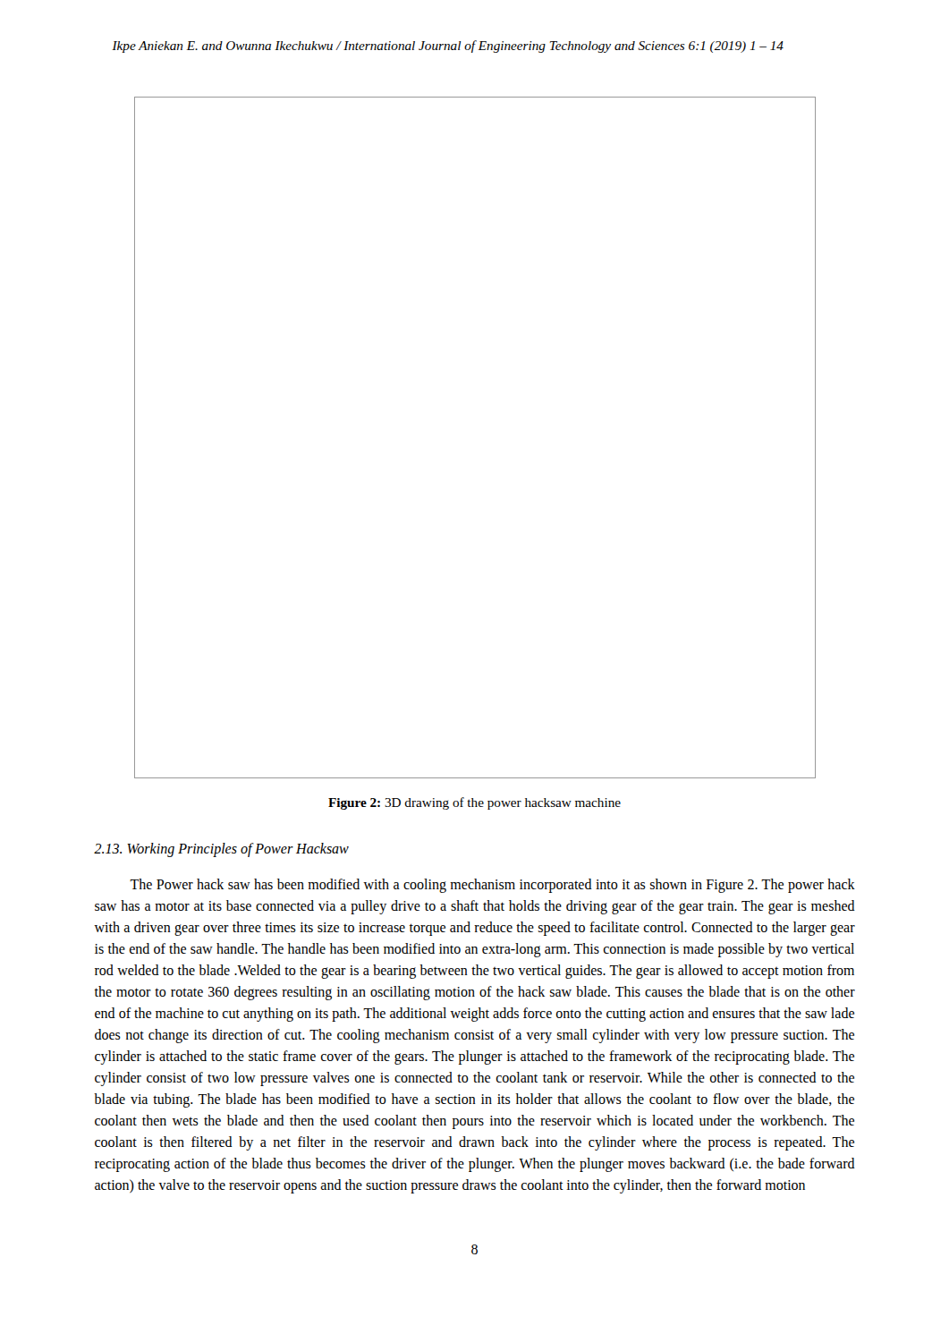Ikpe Aniekan E. and Owunna Ikechukwu / International Journal of Engineering Technology and Sciences 6:1 (2019) 1 – 14
Figure 2: 3D drawing of the power hacksaw machine
2.13. Working Principles of Power Hacksaw
The Power hack saw has been modified with a cooling mechanism incorporated into it as shown in Figure 2. The power hack saw has a motor at its base connected via a pulley drive to a shaft that holds the driving gear of the gear train. The gear is meshed with a driven gear over three times its size to increase torque and reduce the speed to facilitate control. Connected to the larger gear is the end of the saw handle. The handle has been modified into an extra-long arm. This connection is made possible by two vertical rod welded to the blade .Welded to the gear is a bearing between the two vertical guides. The gear is allowed to accept motion from the motor to rotate 360 degrees resulting in an oscillating motion of the hack saw blade. This causes the blade that is on the other end of the machine to cut anything on its path. The additional weight adds force onto the cutting action and ensures that the saw lade does not change its direction of cut. The cooling mechanism consist of a very small cylinder with very low pressure suction. The cylinder is attached to the static frame cover of the gears. The plunger is attached to the framework of the reciprocating blade. The cylinder consist of two low pressure valves one is connected to the coolant tank or reservoir. While the other is connected to the blade via tubing. The blade has been modified to have a section in its holder that allows the coolant to flow over the blade, the coolant then wets the blade and then the used coolant then pours into the reservoir which is located under the workbench. The coolant is then filtered by a net filter in the reservoir and drawn back into the cylinder where the process is repeated. The reciprocating action of the blade thus becomes the driver of the plunger. When the plunger moves backward (i.e. the bade forward action) the valve to the reservoir opens and the suction pressure draws the coolant into the cylinder, then the forward motion
8